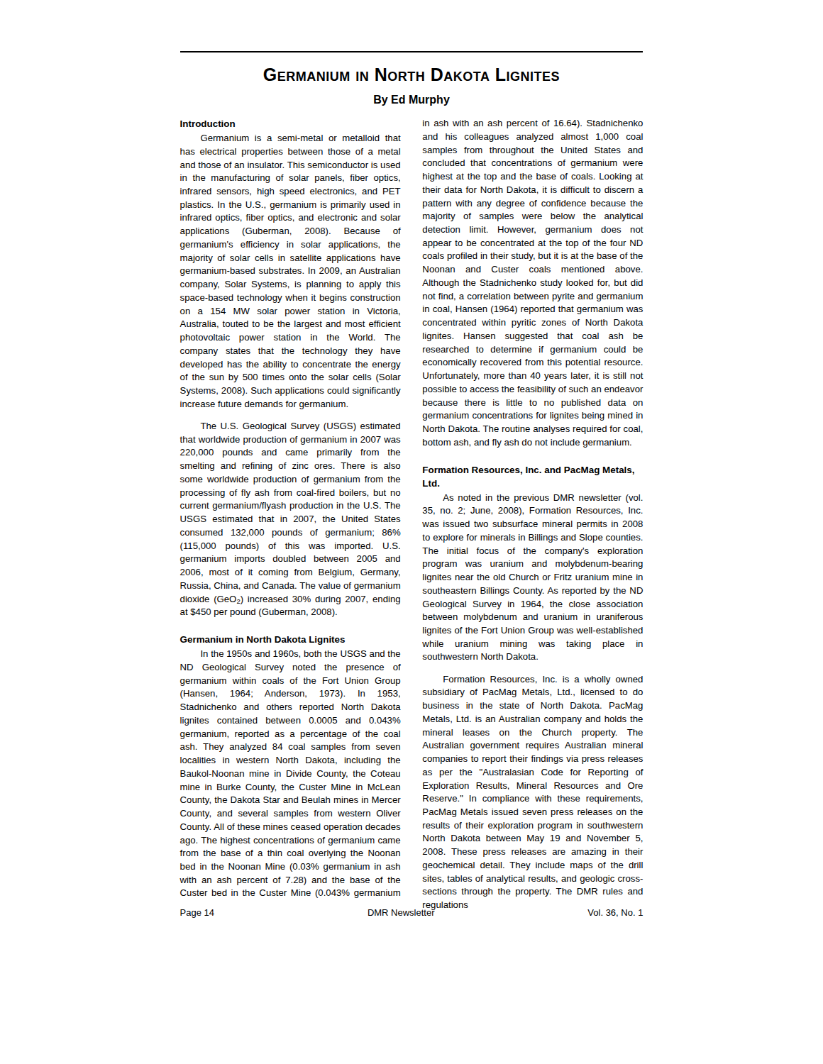Germanium in North Dakota Lignites
By Ed Murphy
Introduction
Germanium is a semi-metal or metalloid that has electrical properties between those of a metal and those of an insulator. This semiconductor is used in the manufacturing of solar panels, fiber optics, infrared sensors, high speed electronics, and PET plastics. In the U.S., germanium is primarily used in infrared optics, fiber optics, and electronic and solar applications (Guberman, 2008). Because of germanium's efficiency in solar applications, the majority of solar cells in satellite applications have germanium-based substrates. In 2009, an Australian company, Solar Systems, is planning to apply this space-based technology when it begins construction on a 154 MW solar power station in Victoria, Australia, touted to be the largest and most efficient photovoltaic power station in the World. The company states that the technology they have developed has the ability to concentrate the energy of the sun by 500 times onto the solar cells (Solar Systems, 2008). Such applications could significantly increase future demands for germanium.
The U.S. Geological Survey (USGS) estimated that worldwide production of germanium in 2007 was 220,000 pounds and came primarily from the smelting and refining of zinc ores. There is also some worldwide production of germanium from the processing of fly ash from coal-fired boilers, but no current germanium/flyash production in the U.S. The USGS estimated that in 2007, the United States consumed 132,000 pounds of germanium; 86% (115,000 pounds) of this was imported. U.S. germanium imports doubled between 2005 and 2006, most of it coming from Belgium, Germany, Russia, China, and Canada. The value of germanium dioxide (GeO2) increased 30% during 2007, ending at $450 per pound (Guberman, 2008).
Germanium in North Dakota Lignites
In the 1950s and 1960s, both the USGS and the ND Geological Survey noted the presence of germanium within coals of the Fort Union Group (Hansen, 1964; Anderson, 1973). In 1953, Stadnichenko and others reported North Dakota lignites contained between 0.0005 and 0.043% germanium, reported as a percentage of the coal ash. They analyzed 84 coal samples from seven localities in western North Dakota, including the Baukol-Noonan mine in Divide County, the Coteau mine in Burke County, the Custer Mine in McLean County, the Dakota Star and Beulah mines in Mercer County, and several samples from western Oliver County. All of these mines ceased operation decades ago. The highest concentrations of germanium came from the base of a thin coal overlying the Noonan bed in the Noonan Mine (0.03% germanium in ash with an ash percent of 7.28) and the base of the Custer bed in the Custer Mine (0.043% germanium in ash with an ash percent of 16.64). Stadnichenko and his colleagues analyzed almost 1,000 coal samples from throughout the United States and concluded that concentrations of germanium were highest at the top and the base of coals. Looking at their data for North Dakota, it is difficult to discern a pattern with any degree of confidence because the majority of samples were below the analytical detection limit. However, germanium does not appear to be concentrated at the top of the four ND coals profiled in their study, but it is at the base of the Noonan and Custer coals mentioned above. Although the Stadnichenko study looked for, but did not find, a correlation between pyrite and germanium in coal, Hansen (1964) reported that germanium was concentrated within pyritic zones of North Dakota lignites. Hansen suggested that coal ash be researched to determine if germanium could be economically recovered from this potential resource. Unfortunately, more than 40 years later, it is still not possible to access the feasibility of such an endeavor because there is little to no published data on germanium concentrations for lignites being mined in North Dakota. The routine analyses required for coal, bottom ash, and fly ash do not include germanium.
Formation Resources, Inc. and PacMag Metals, Ltd.
As noted in the previous DMR newsletter (vol. 35, no. 2; June, 2008), Formation Resources, Inc. was issued two subsurface mineral permits in 2008 to explore for minerals in Billings and Slope counties. The initial focus of the company's exploration program was uranium and molybdenum-bearing lignites near the old Church or Fritz uranium mine in southeastern Billings County. As reported by the ND Geological Survey in 1964, the close association between molybdenum and uranium in uraniferous lignites of the Fort Union Group was well-established while uranium mining was taking place in southwestern North Dakota.
Formation Resources, Inc. is a wholly owned subsidiary of PacMag Metals, Ltd., licensed to do business in the state of North Dakota. PacMag Metals, Ltd. is an Australian company and holds the mineral leases on the Church property. The Australian government requires Australian mineral companies to report their findings via press releases as per the "Australasian Code for Reporting of Exploration Results, Mineral Resources and Ore Reserve." In compliance with these requirements, PacMag Metals issued seven press releases on the results of their exploration program in southwestern North Dakota between May 19 and November 5, 2008. These press releases are amazing in their geochemical detail. They include maps of the drill sites, tables of analytical results, and geologic cross-sections through the property. The DMR rules and regulations
Page 14 DMR Newsletter Vol. 36, No. 1